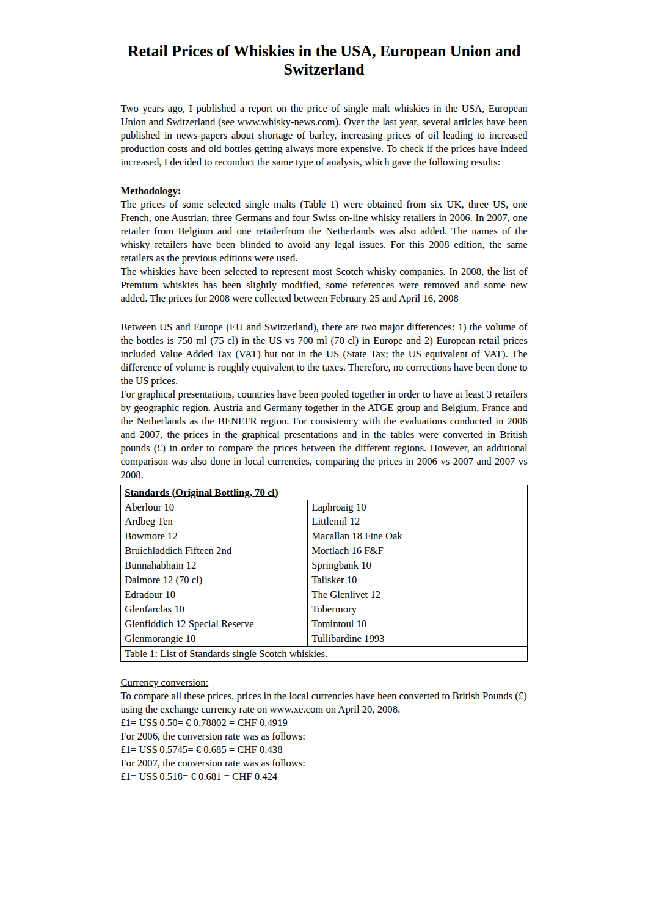Retail Prices of Whiskies in the USA, European Union and Switzerland
Two years ago, I published a report on the price of single malt whiskies in the USA, European Union and Switzerland (see www.whisky-news.com). Over the last year, several articles have been published in news-papers about shortage of barley, increasing prices of oil leading to increased production costs and old bottles getting always more expensive. To check if the prices have indeed increased, I decided to reconduct the same type of analysis, which gave the following results:
Methodology:
The prices of some selected single malts (Table 1) were obtained from six UK, three US, one French, one Austrian, three Germans and four Swiss on-line whisky retailers in 2006. In 2007, one retailer from Belgium and one retailerfrom the Netherlands was also added. The names of the whisky retailers have been blinded to avoid any legal issues. For this 2008 edition, the same retailers as the previous editions were used.
The whiskies have been selected to represent most Scotch whisky companies. In 2008, the list of Premium whiskies has been slightly modified, some references were removed and some new added. The prices for 2008 were collected between February 25 and April 16, 2008
Between US and Europe (EU and Switzerland), there are two major differences: 1) the volume of the bottles is 750 ml (75 cl) in the US vs 700 ml (70 cl) in Europe and 2) European retail prices included Value Added Tax (VAT) but not in the US (State Tax; the US equivalent of VAT). The difference of volume is roughly equivalent to the taxes. Therefore, no corrections have been done to the US prices.
For graphical presentations, countries have been pooled together in order to have at least 3 retailers by geographic region. Austria and Germany together in the ATGE group and Belgium, France and the Netherlands as the BENEFR region. For consistency with the evaluations conducted in 2006 and 2007, the prices in the graphical presentations and in the tables were converted in British pounds (£) in order to compare the prices between the different regions. However, an additional comparison was also done in local currencies, comparing the prices in 2006 vs 2007 and 2007 vs 2008.
| Standards (Original Bottling, 70 cl) |
| Aberlour 10 | Laphroaig 10 |
| Ardbeg Ten | Littlemil 12 |
| Bowmore 12 | Macallan 18 Fine Oak |
| Bruichladdich Fifteen 2nd | Mortlach 16 F&F |
| Bunnahabhain 12 | Springbank 10 |
| Dalmore 12 (70 cl) | Talisker 10 |
| Edradour 10 | The Glenlivet 12 |
| Glenfarclas 10 | Tobermory |
| Glenfiddich 12 Special Reserve | Tomintoul 10 |
| Glenmorangie 10 | Tullibardine 1993 |
| Table 1: List of Standards single Scotch whiskies. |
Currency conversion:
To compare all these prices, prices in the local currencies have been converted to British Pounds (£) using the exchange currency rate on www.xe.com on April 20, 2008.
£1= US$ 0.50= € 0.78802 = CHF 0.4919
For 2006, the conversion rate was as follows:
£1= US$ 0.5745= € 0.685 = CHF 0.438
For 2007, the conversion rate was as follows:
£1= US$ 0.518= € 0.681 = CHF 0.424